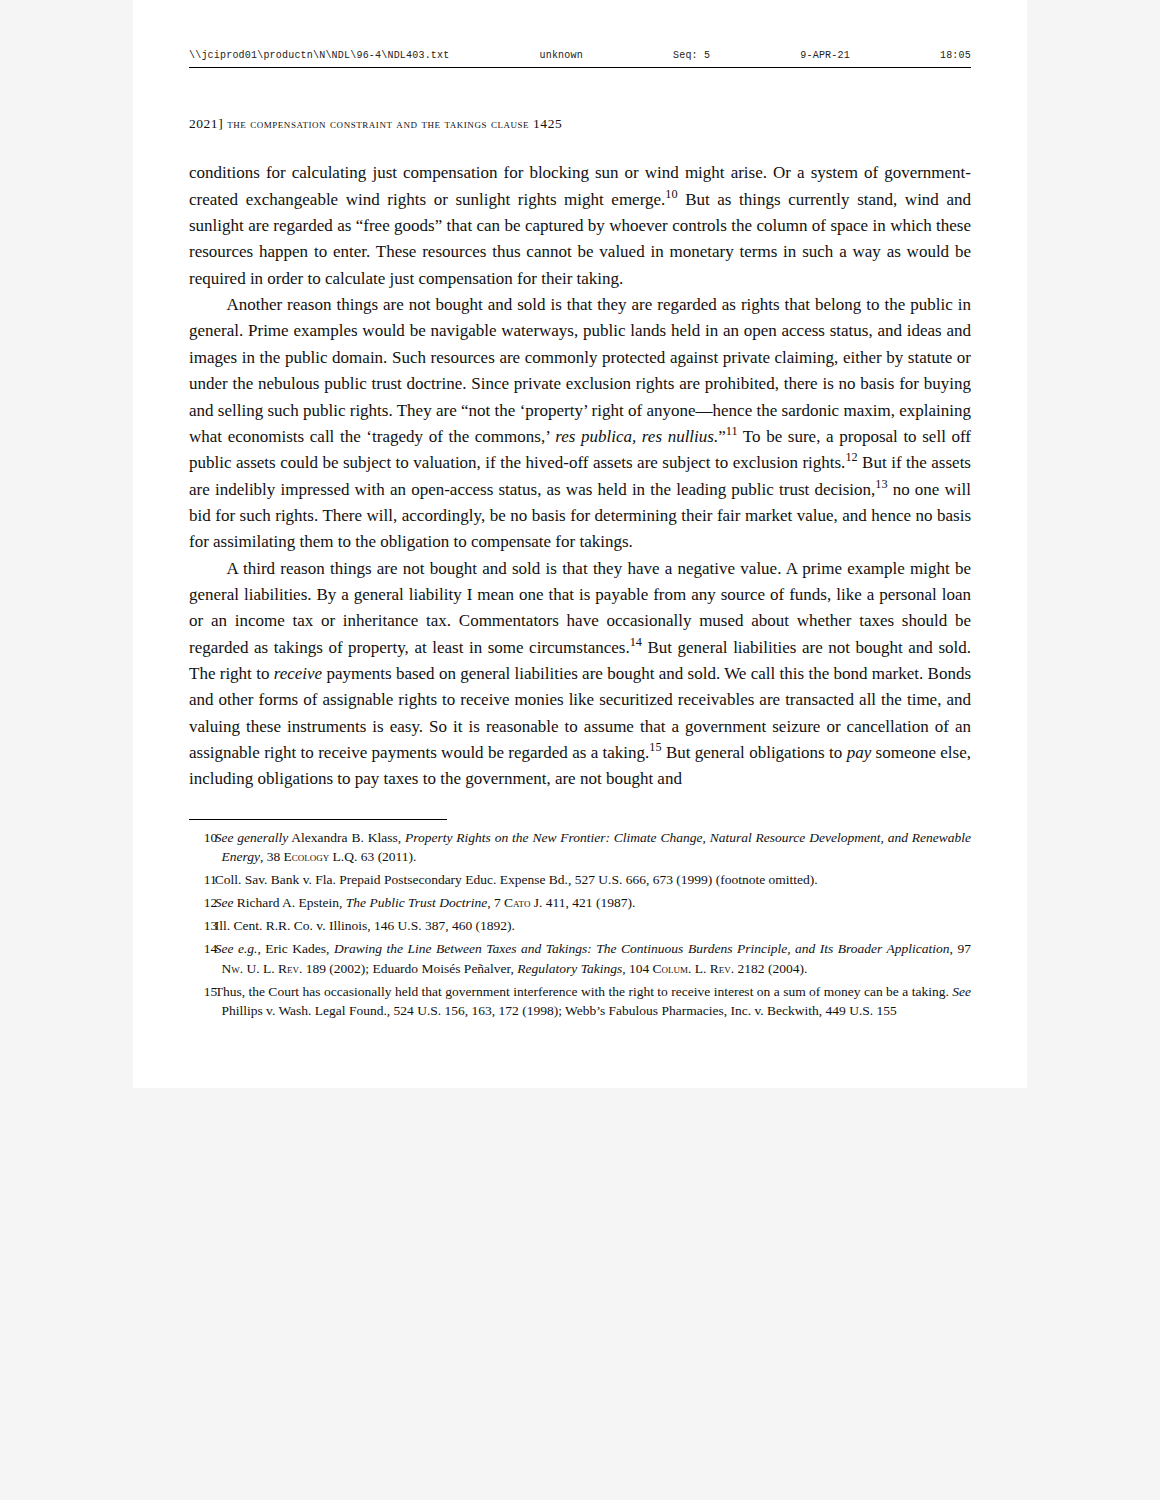\\jciprod01\productn\N\NDL\96-4\NDL403.txt unknown Seq: 5 9-APR-21 18:05
2021] the compensation constraint and the takings clause 1425
conditions for calculating just compensation for blocking sun or wind might arise. Or a system of government-created exchangeable wind rights or sunlight rights might emerge.10 But as things currently stand, wind and sunlight are regarded as “free goods” that can be captured by whoever controls the column of space in which these resources happen to enter. These resources thus cannot be valued in monetary terms in such a way as would be required in order to calculate just compensation for their taking.
Another reason things are not bought and sold is that they are regarded as rights that belong to the public in general. Prime examples would be navigable waterways, public lands held in an open access status, and ideas and images in the public domain. Such resources are commonly protected against private claiming, either by statute or under the nebulous public trust doctrine. Since private exclusion rights are prohibited, there is no basis for buying and selling such public rights. They are “not the ‘property’ right of anyone—hence the sardonic maxim, explaining what economists call the ‘tragedy of the commons,’ res publica, res nullius.”11 To be sure, a proposal to sell off public assets could be subject to valuation, if the hived-off assets are subject to exclusion rights.12 But if the assets are indelibly impressed with an open-access status, as was held in the leading public trust decision,13 no one will bid for such rights. There will, accordingly, be no basis for determining their fair market value, and hence no basis for assimilating them to the obligation to compensate for takings.
A third reason things are not bought and sold is that they have a negative value. A prime example might be general liabilities. By a general liability I mean one that is payable from any source of funds, like a personal loan or an income tax or inheritance tax. Commentators have occasionally mused about whether taxes should be regarded as takings of property, at least in some circumstances.14 But general liabilities are not bought and sold. The right to receive payments based on general liabilities are bought and sold. We call this the bond market. Bonds and other forms of assignable rights to receive monies like securitized receivables are transacted all the time, and valuing these instruments is easy. So it is reasonable to assume that a government seizure or cancellation of an assignable right to receive payments would be regarded as a taking.15 But general obligations to pay someone else, including obligations to pay taxes to the government, are not bought and
10 See generally Alexandra B. Klass, Property Rights on the New Frontier: Climate Change, Natural Resource Development, and Renewable Energy, 38 Ecology L.Q. 63 (2011).
11 Coll. Sav. Bank v. Fla. Prepaid Postsecondary Educ. Expense Bd., 527 U.S. 666, 673 (1999) (footnote omitted).
12 See Richard A. Epstein, The Public Trust Doctrine, 7 Cato J. 411, 421 (1987).
13 Ill. Cent. R.R. Co. v. Illinois, 146 U.S. 387, 460 (1892).
14 See e.g., Eric Kades, Drawing the Line Between Taxes and Takings: The Continuous Burdens Principle, and Its Broader Application, 97 Nw. U. L. Rev. 189 (2002); Eduardo Moisés Peñalver, Regulatory Takings, 104 Colum. L. Rev. 2182 (2004).
15 Thus, the Court has occasionally held that government interference with the right to receive interest on a sum of money can be a taking. See Phillips v. Wash. Legal Found., 524 U.S. 156, 163, 172 (1998); Webb’s Fabulous Pharmacies, Inc. v. Beckwith, 449 U.S. 155